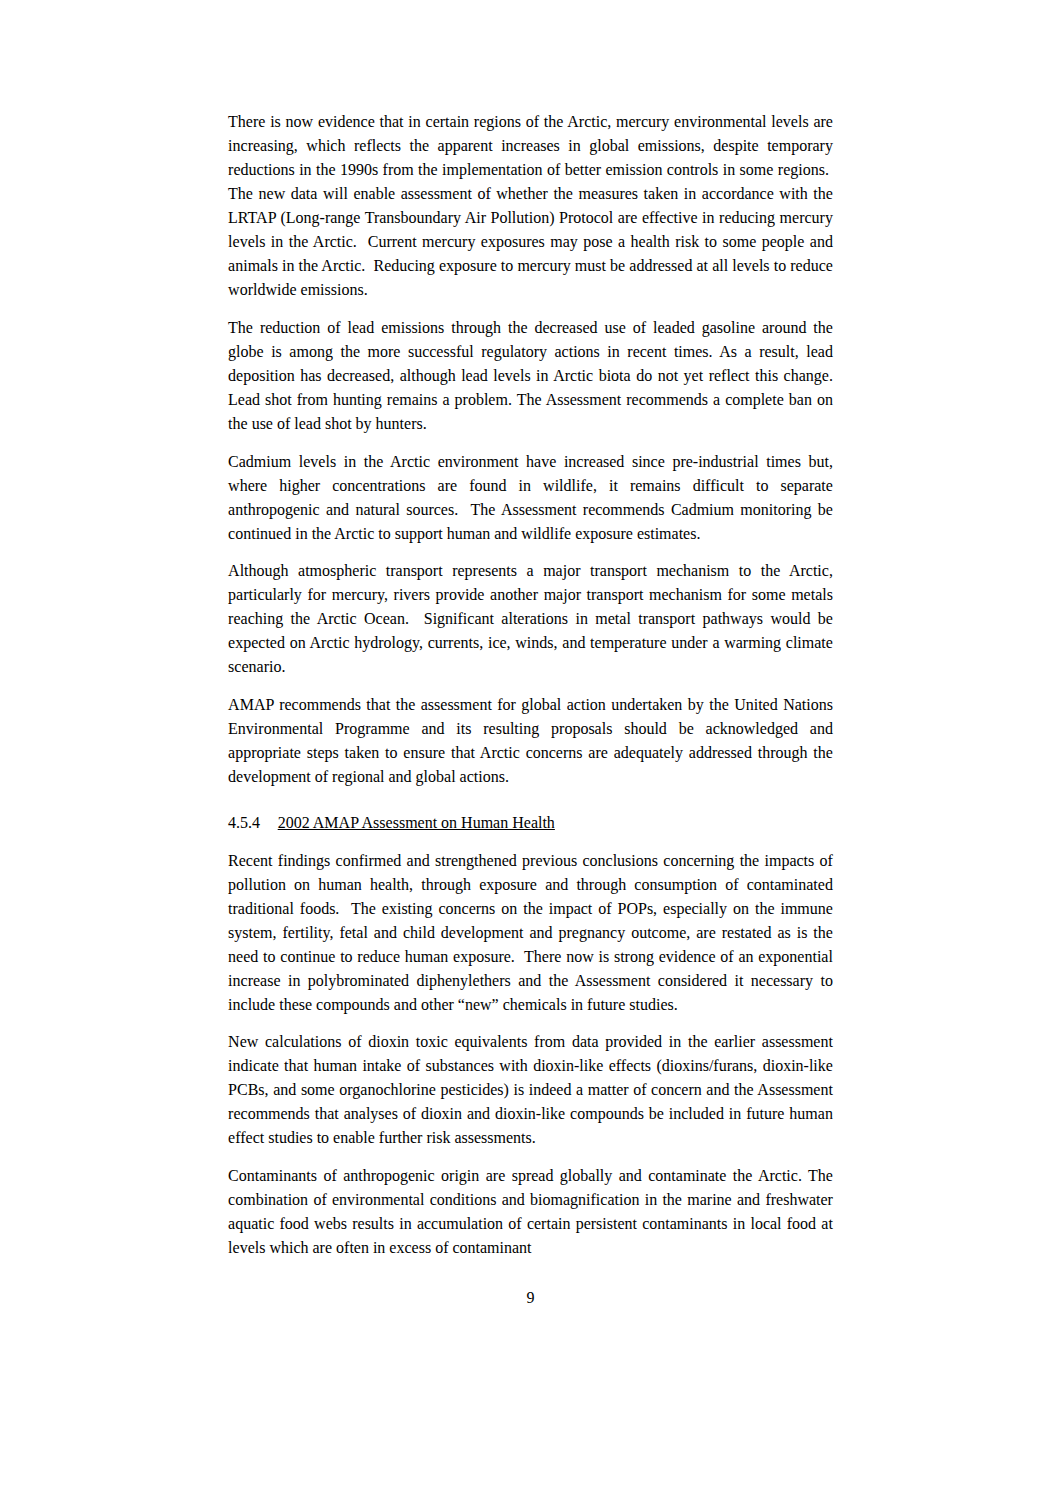There is now evidence that in certain regions of the Arctic, mercury environmental levels are increasing, which reflects the apparent increases in global emissions, despite temporary reductions in the 1990s from the implementation of better emission controls in some regions. The new data will enable assessment of whether the measures taken in accordance with the LRTAP (Long-range Transboundary Air Pollution) Protocol are effective in reducing mercury levels in the Arctic. Current mercury exposures may pose a health risk to some people and animals in the Arctic. Reducing exposure to mercury must be addressed at all levels to reduce worldwide emissions.
The reduction of lead emissions through the decreased use of leaded gasoline around the globe is among the more successful regulatory actions in recent times. As a result, lead deposition has decreased, although lead levels in Arctic biota do not yet reflect this change. Lead shot from hunting remains a problem. The Assessment recommends a complete ban on the use of lead shot by hunters.
Cadmium levels in the Arctic environment have increased since pre-industrial times but, where higher concentrations are found in wildlife, it remains difficult to separate anthropogenic and natural sources. The Assessment recommends Cadmium monitoring be continued in the Arctic to support human and wildlife exposure estimates.
Although atmospheric transport represents a major transport mechanism to the Arctic, particularly for mercury, rivers provide another major transport mechanism for some metals reaching the Arctic Ocean. Significant alterations in metal transport pathways would be expected on Arctic hydrology, currents, ice, winds, and temperature under a warming climate scenario.
AMAP recommends that the assessment for global action undertaken by the United Nations Environmental Programme and its resulting proposals should be acknowledged and appropriate steps taken to ensure that Arctic concerns are adequately addressed through the development of regional and global actions.
4.5.42002 AMAP Assessment on Human Health
Recent findings confirmed and strengthened previous conclusions concerning the impacts of pollution on human health, through exposure and through consumption of contaminated traditional foods. The existing concerns on the impact of POPs, especially on the immune system, fertility, fetal and child development and pregnancy outcome, are restated as is the need to continue to reduce human exposure. There now is strong evidence of an exponential increase in polybrominated diphenylethers and the Assessment considered it necessary to include these compounds and other “new” chemicals in future studies.
New calculations of dioxin toxic equivalents from data provided in the earlier assessment indicate that human intake of substances with dioxin-like effects (dioxins/furans, dioxin-like PCBs, and some organochlorine pesticides) is indeed a matter of concern and the Assessment recommends that analyses of dioxin and dioxin-like compounds be included in future human effect studies to enable further risk assessments.
Contaminants of anthropogenic origin are spread globally and contaminate the Arctic. The combination of environmental conditions and biomagnification in the marine and freshwater aquatic food webs results in accumulation of certain persistent contaminants in local food at levels which are often in excess of contaminant
9